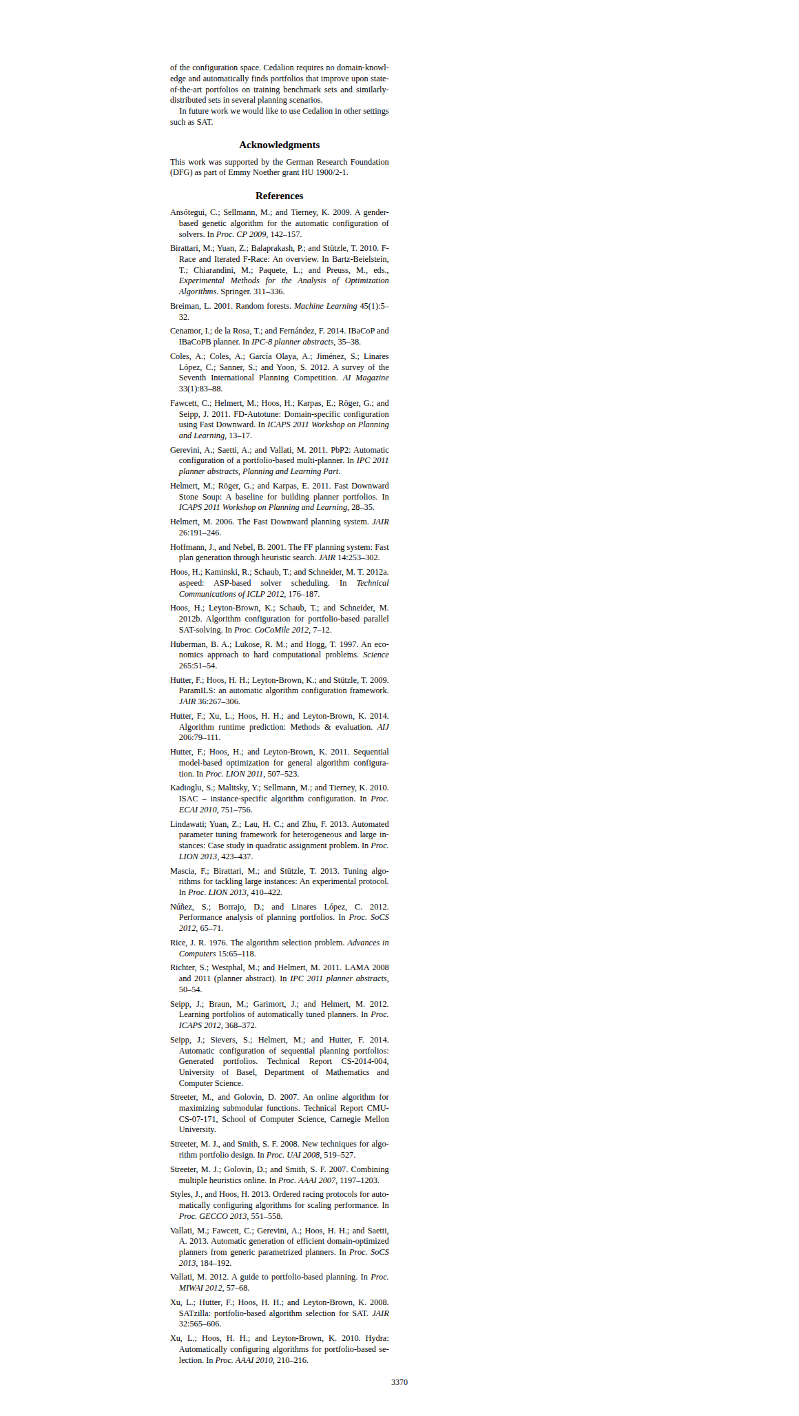of the configuration space. Cedalion requires no domain-knowledge and automatically finds portfolios that improve upon state-of-the-art portfolios on training benchmark sets and similarly-distributed sets in several planning scenarios.
In future work we would like to use Cedalion in other settings such as SAT.
Acknowledgments
This work was supported by the German Research Foundation (DFG) as part of Emmy Noether grant HU 1900/2-1.
References
Ansótegui, C.; Sellmann, M.; and Tierney, K. 2009. A gender-based genetic algorithm for the automatic configuration of solvers. In Proc. CP 2009, 142–157.
Birattari, M.; Yuan, Z.; Balaprakash, P.; and Stützle, T. 2010. F-Race and Iterated F-Race: An overview. In Bartz-Beielstein, T.; Chiarandini, M.; Paquete, L.; and Preuss, M., eds., Experimental Methods for the Analysis of Optimization Algorithms. Springer. 311–336.
Breiman, L. 2001. Random forests. Machine Learning 45(1):5–32.
Cenamor, I.; de la Rosa, T.; and Fernández, F. 2014. IBaCoP and IBaCoPB planner. In IPC-8 planner abstracts, 35–38.
Coles, A.; Coles, A.; García Olaya, A.; Jiménez, S.; Linares López, C.; Sanner, S.; and Yoon, S. 2012. A survey of the Seventh International Planning Competition. AI Magazine 33(1):83–88.
Fawcett, C.; Helmert, M.; Hoos, H.; Karpas, E.; Röger, G.; and Seipp, J. 2011. FD-Autotune: Domain-specific configuration using Fast Downward. In ICAPS 2011 Workshop on Planning and Learning, 13–17.
Gerevini, A.; Saetti, A.; and Vallati, M. 2011. PbP2: Automatic configuration of a portfolio-based multi-planner. In IPC 2011 planner abstracts, Planning and Learning Part.
Helmert, M.; Röger, G.; and Karpas, E. 2011. Fast Downward Stone Soup: A baseline for building planner portfolios. In ICAPS 2011 Workshop on Planning and Learning, 28–35.
Helmert, M. 2006. The Fast Downward planning system. JAIR 26:191–246.
Hoffmann, J., and Nebel, B. 2001. The FF planning system: Fast plan generation through heuristic search. JAIR 14:253–302.
Hoos, H.; Kaminski, R.; Schaub, T.; and Schneider, M. T. 2012a. aspeed: ASP-based solver scheduling. In Technical Communications of ICLP 2012, 176–187.
Hoos, H.; Leyton-Brown, K.; Schaub, T.; and Schneider, M. 2012b. Algorithm configuration for portfolio-based parallel SAT-solving. In Proc. CoCoMile 2012, 7–12.
Huberman, B. A.; Lukose, R. M.; and Hogg, T. 1997. An economics approach to hard computational problems. Science 265:51–54.
Hutter, F.; Hoos, H. H.; Leyton-Brown, K.; and Stützle, T. 2009. ParamILS: an automatic algorithm configuration framework. JAIR 36:267–306.
Hutter, F.; Xu, L.; Hoos, H. H.; and Leyton-Brown, K. 2014. Algorithm runtime prediction: Methods & evaluation. AIJ 206:79–111.
Hutter, F.; Hoos, H.; and Leyton-Brown, K. 2011. Sequential model-based optimization for general algorithm configuration. In Proc. LION 2011, 507–523.
Kadioglu, S.; Malitsky, Y.; Sellmann, M.; and Tierney, K. 2010. ISAC – instance-specific algorithm configuration. In Proc. ECAI 2010, 751–756.
Lindawati; Yuan, Z.; Lau, H. C.; and Zhu, F. 2013. Automated parameter tuning framework for heterogeneous and large instances: Case study in quadratic assignment problem. In Proc. LION 2013, 423–437.
Mascia, F.; Birattari, M.; and Stützle, T. 2013. Tuning algorithms for tackling large instances: An experimental protocol. In Proc. LION 2013, 410–422.
Núñez, S.; Borrajo, D.; and Linares López, C. 2012. Performance analysis of planning portfolios. In Proc. SoCS 2012, 65–71.
Rice, J. R. 1976. The algorithm selection problem. Advances in Computers 15:65–118.
Richter, S.; Westphal, M.; and Helmert, M. 2011. LAMA 2008 and 2011 (planner abstract). In IPC 2011 planner abstracts, 50–54.
Seipp, J.; Braun, M.; Garimort, J.; and Helmert, M. 2012. Learning portfolios of automatically tuned planners. In Proc. ICAPS 2012, 368–372.
Seipp, J.; Sievers, S.; Helmert, M.; and Hutter, F. 2014. Automatic configuration of sequential planning portfolios: Generated portfolios. Technical Report CS-2014-004, University of Basel, Department of Mathematics and Computer Science.
Streeter, M., and Golovin, D. 2007. An online algorithm for maximizing submodular functions. Technical Report CMU-CS-07-171, School of Computer Science, Carnegie Mellon University.
Streeter, M. J., and Smith, S. F. 2008. New techniques for algorithm portfolio design. In Proc. UAI 2008, 519–527.
Streeter, M. J.; Golovin, D.; and Smith, S. F. 2007. Combining multiple heuristics online. In Proc. AAAI 2007, 1197–1203.
Styles, J., and Hoos, H. 2013. Ordered racing protocols for automatically configuring algorithms for scaling performance. In Proc. GECCO 2013, 551–558.
Vallati, M.; Fawcett, C.; Gerevini, A.; Hoos, H. H.; and Saetti, A. 2013. Automatic generation of efficient domain-optimized planners from generic parametrized planners. In Proc. SoCS 2013, 184–192.
Vallati, M. 2012. A guide to portfolio-based planning. In Proc. MIWAI 2012, 57–68.
Xu, L.; Hutter, F.; Hoos, H. H.; and Leyton-Brown, K. 2008. SATzilla: portfolio-based algorithm selection for SAT. JAIR 32:565–606.
Xu, L.; Hoos, H. H.; and Leyton-Brown, K. 2010. Hydra: Automatically configuring algorithms for portfolio-based selection. In Proc. AAAI 2010, 210–216.
3370